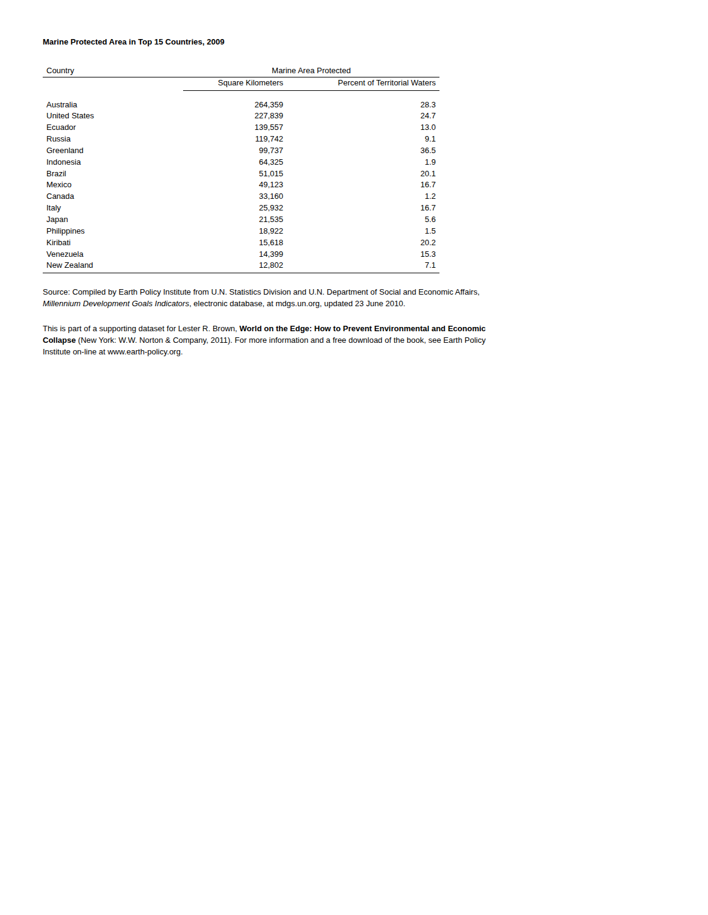Marine Protected Area in Top 15 Countries, 2009
| Country | Marine Area Protected |
| --- | --- |
| | Square Kilometers | Percent of Territorial Waters |
| Australia | 264,359 | 28.3 |
| United States | 227,839 | 24.7 |
| Ecuador | 139,557 | 13.0 |
| Russia | 119,742 | 9.1 |
| Greenland | 99,737 | 36.5 |
| Indonesia | 64,325 | 1.9 |
| Brazil | 51,015 | 20.1 |
| Mexico | 49,123 | 16.7 |
| Canada | 33,160 | 1.2 |
| Italy | 25,932 | 16.7 |
| Japan | 21,535 | 5.6 |
| Philippines | 18,922 | 1.5 |
| Kiribati | 15,618 | 20.2 |
| Venezuela | 14,399 | 15.3 |
| New Zealand | 12,802 | 7.1 |
Source: Compiled by Earth Policy Institute from U.N. Statistics Division and U.N. Department of Social and Economic Affairs, Millennium Development Goals Indicators, electronic database, at mdgs.un.org, updated 23 June 2010.
This is part of a supporting dataset for Lester R. Brown, World on the Edge: How to Prevent Environmental and Economic Collapse (New York: W.W. Norton & Company, 2011). For more information and a free download of the book, see Earth Policy Institute on-line at www.earth-policy.org.